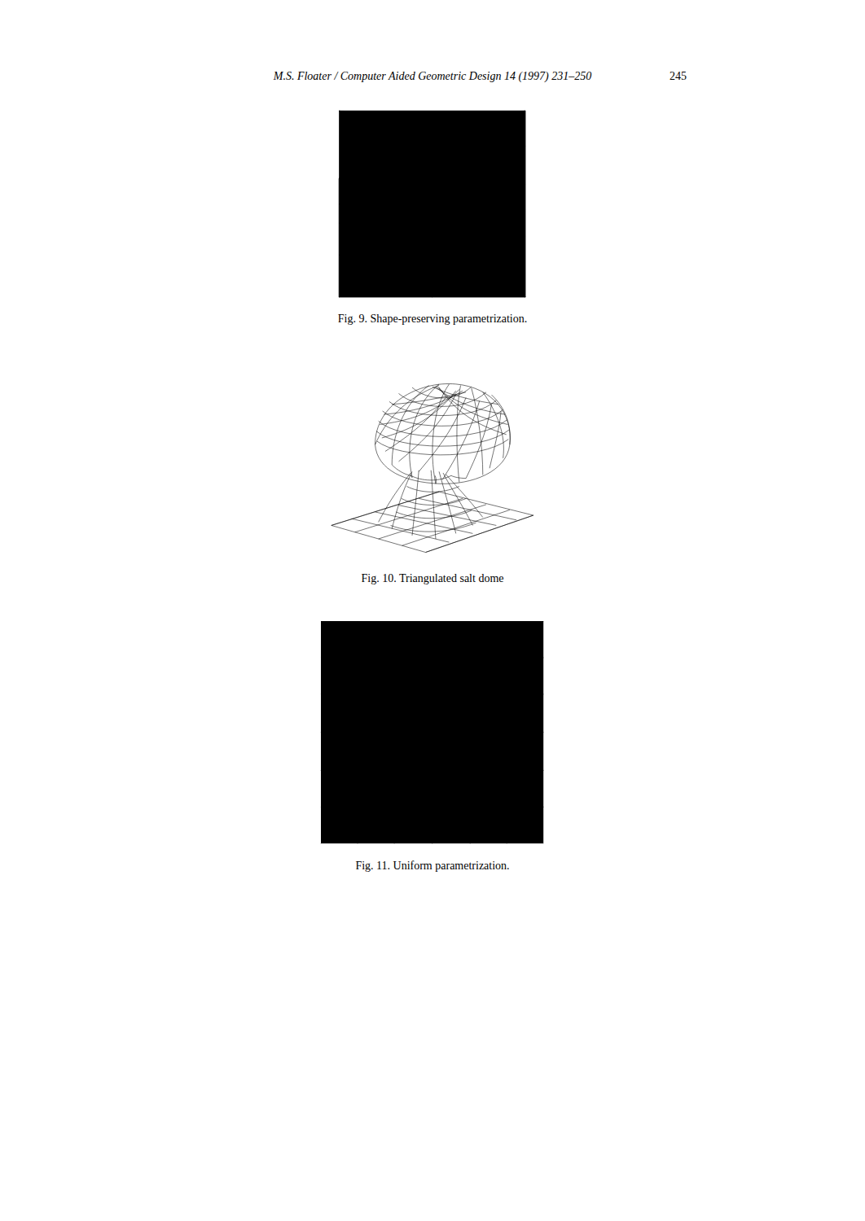M.S. Floater / Computer Aided Geometric Design 14 (1997) 231–250 245
Fig. 9. Shape-preserving parametrization.
Fig. 10. Triangulated salt dome
Fig. 11. Uniform parametrization.